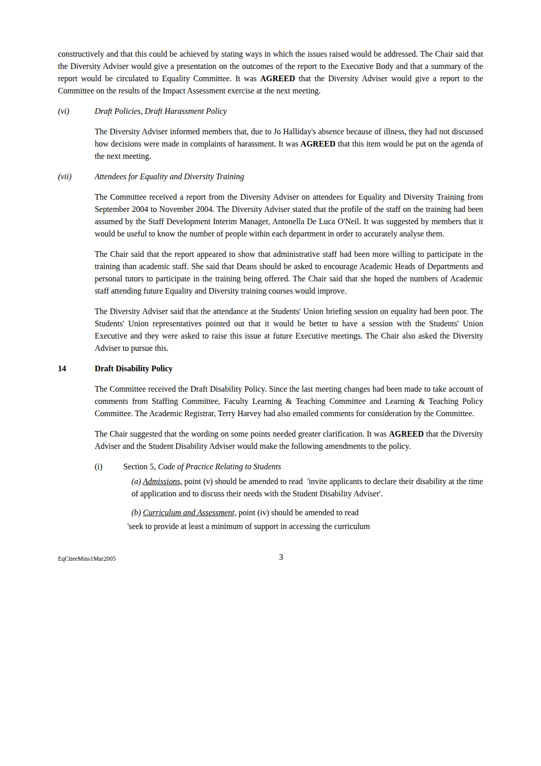constructively and that this could be achieved by stating ways in which the issues raised would be addressed. The Chair said that the Diversity Adviser would give a presentation on the outcomes of the report to the Executive Body and that a summary of the report would be circulated to Equality Committee. It was AGREED that the Diversity Adviser would give a report to the Committee on the results of the Impact Assessment exercise at the next meeting.
(vi) Draft Policies, Draft Harassment Policy
The Diversity Adviser informed members that, due to Jo Halliday's absence because of illness, they had not discussed how decisions were made in complaints of harassment. It was AGREED that this item would be put on the agenda of the next meeting.
(vii) Attendees for Equality and Diversity Training
The Committee received a report from the Diversity Adviser on attendees for Equality and Diversity Training from September 2004 to November 2004. The Diversity Adviser stated that the profile of the staff on the training had been assumed by the Staff Development Interim Manager, Antonella De Luca O'Neil. It was suggested by members that it would be useful to know the number of people within each department in order to accurately analyse them.
The Chair said that the report appeared to show that administrative staff had been more willing to participate in the training than academic staff. She said that Deans should be asked to encourage Academic Heads of Departments and personal tutors to participate in the training being offered. The Chair said that she hoped the numbers of Academic staff attending future Equality and Diversity training courses would improve.
The Diversity Adviser said that the attendance at the Students' Union briefing session on equality had been poor. The Students' Union representatives pointed out that it would be better to have a session with the Students' Union Executive and they were asked to raise this issue at future Executive meetings. The Chair also asked the Diversity Adviser to pursue this.
14 Draft Disability Policy
The Committee received the Draft Disability Policy. Since the last meeting changes had been made to take account of comments from Staffing Committee, Faculty Learning & Teaching Committee and Learning & Teaching Policy Committee. The Academic Registrar, Terry Harvey had also emailed comments for consideration by the Committee.
The Chair suggested that the wording on some points needed greater clarification. It was AGREED that the Diversity Adviser and the Student Disability Adviser would make the following amendments to the policy.
(i) Section 5, Code of Practice Relating to Students
(a) Admissions, point (v) should be amended to read 'invite applicants to declare their disability at the time of application and to discuss their needs with the Student Disability Adviser'.
(b) Curriculum and Assessment, point (iv) should be amended to read
'seek to provide at least a minimum of support in accessing the curriculum
EqCtteeMins1Mar2005 3